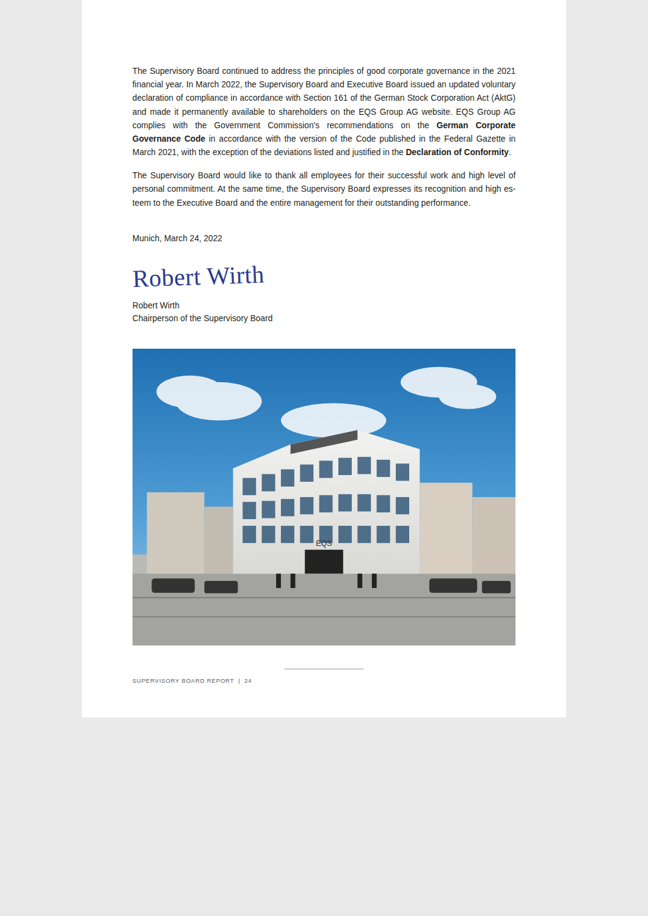The Supervisory Board continued to address the principles of good corporate governance in the 2021 financial year. In March 2022, the Supervisory Board and Executive Board issued an updated voluntary declaration of compliance in accordance with Section 161 of the German Stock Corporation Act (AktG) and made it permanently available to shareholders on the EQS Group AG website. EQS Group AG complies with the Government Commission's recommendations on the German Corporate Governance Code in accordance with the version of the Code published in the Federal Gazette in March 2021, with the exception of the deviations listed and justified in the Declaration of Conformity.
The Supervisory Board would like to thank all employees for their successful work and high level of personal commitment. At the same time, the Supervisory Board expresses its recognition and high esteem to the Executive Board and the entire management for their outstanding performance.
Munich, March 24, 2022
Robert Wirth
Robert Wirth
Chairperson of the Supervisory Board
Supervisory Board Report | 24